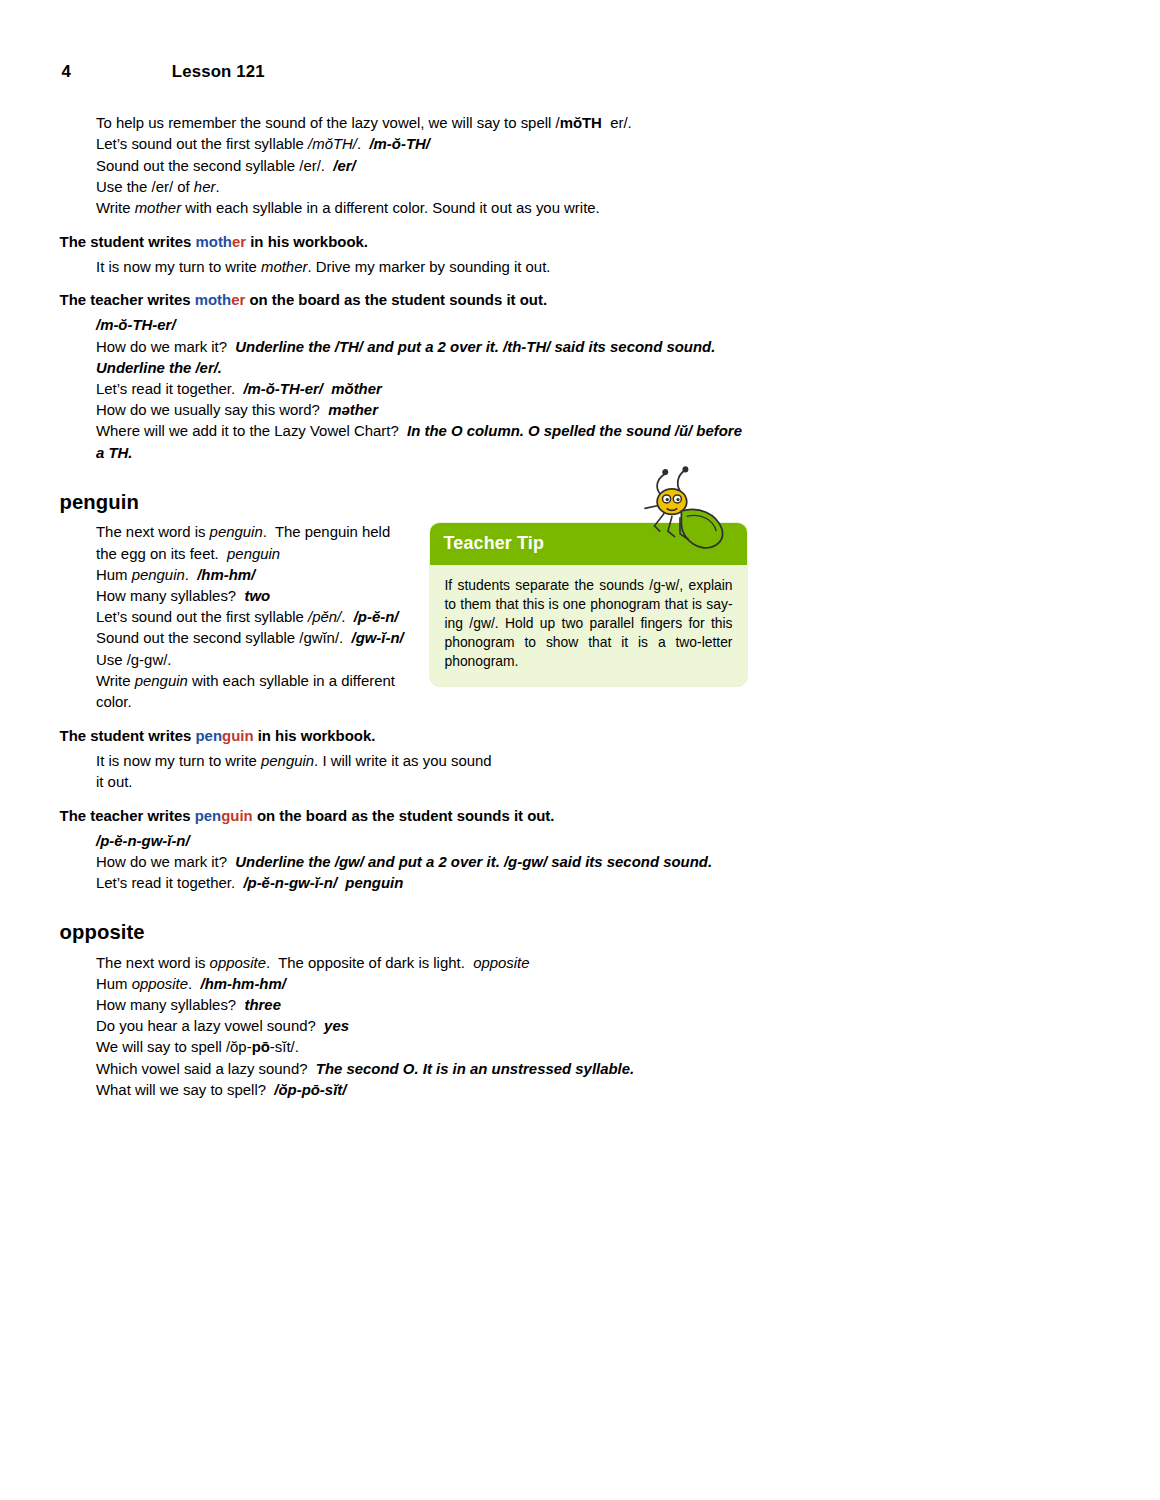4 Lesson 121
To help us remember the sound of the lazy vowel, we will say to spell /mŏTH er/.
Let’s sound out the first syllable /mŏTH/. /m-ŏ-TH/
Sound out the second syllable /er/. /er/
Use the /er/ of her.
Write mother with each syllable in a different color. Sound it out as you write.
The student writes moth er in his workbook.
It is now my turn to write mother. Drive my marker by sounding it out.
The teacher writes moth er on the board as the student sounds it out.
/m-ŏ-TH-er/
How do we mark it? Underline the /TH/ and put a 2 over it. /th-TH/ said its second sound.
Underline the /er/.
Let’s read it together. /m-ŏ-TH-er/ mŏther
How do we usually say this word? məther
Where will we add it to the Lazy Vowel Chart? In the O column. O spelled the sound /ŭ/ before a TH.
penguin
Teacher Tip
If students separate the sounds /g-w/, explain to them that this is one phonogram that is saying /gw/. Hold up two parallel fingers for this phonogram to show that it is a two-letter phonogram.
The next word is penguin. The penguin held the egg on its feet. penguin
Hum penguin. /hm-hm/
How many syllables? two
Let’s sound out the first syllable /pĕn/. /p-ĕ-n/
Sound out the second syllable /gwĭn/. /gw-ĭ-n/
Use /g-gw/.
Write penguin with each syllable in a different color.
The student writes pen guin in his workbook.
It is now my turn to write penguin. I will write it as you sound
it out.
The teacher writes pen guin on the board as the student sounds it out.
/p-ĕ-n-gw-ĭ-n/
How do we mark it? Underline the /gw/ and put a 2 over it. /g-gw/ said its second sound.
Let’s read it together. /p-ĕ-n-gw-ĭ-n/ penguin
opposite
The next word is opposite. The opposite of dark is light. opposite
Hum opposite. /hm-hm-hm/
How many syllables? three
Do you hear a lazy vowel sound? yes
We will say to spell /ŏp-pō-sĭt/.
Which vowel said a lazy sound? The second O. It is in an unstressed syllable.
What will we say to spell? /ŏp-pō-sĭt/